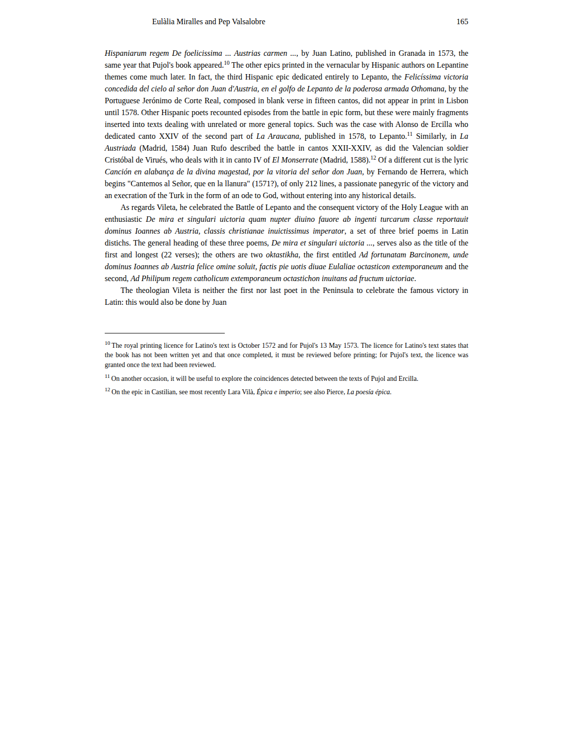Eulàlia Miralles and Pep Valsalobre 165
Hispaniarum regem De foelicissima ... Austrias carmen ..., by Juan Latino, published in Granada in 1573, the same year that Pujol's book appeared.10 The other epics printed in the vernacular by Hispanic authors on Lepantine themes come much later. In fact, the third Hispanic epic dedicated entirely to Lepanto, the Felicíssima victoria concedida del cielo al señor don Juan d'Austria, en el golfo de Lepanto de la poderosa armada Othomana, by the Portuguese Jerónimo de Corte Real, composed in blank verse in fifteen cantos, did not appear in print in Lisbon until 1578. Other Hispanic poets recounted episodes from the battle in epic form, but these were mainly fragments inserted into texts dealing with unrelated or more general topics. Such was the case with Alonso de Ercilla who dedicated canto XXIV of the second part of La Araucana, published in 1578, to Lepanto.11 Similarly, in La Austriada (Madrid, 1584) Juan Rufo described the battle in cantos XXII-XXIV, as did the Valencian soldier Cristóbal de Virués, who deals with it in canto IV of El Monserrate (Madrid, 1588).12 Of a different cut is the lyric Canción en alabança de la divina magestad, por la vitoria del señor don Juan, by Fernando de Herrera, which begins "Cantemos al Señor, que en la llanura" (1571?), of only 212 lines, a passionate panegyric of the victory and an execration of the Turk in the form of an ode to God, without entering into any historical details.
As regards Vileta, he celebrated the Battle of Lepanto and the consequent victory of the Holy League with an enthusiastic De mira et singulari uictoria quam nupter diuino fauore ab ingenti turcarum classe reportauit dominus Ioannes ab Austria, classis christianae inuictissimus imperator, a set of three brief poems in Latin distichs. The general heading of these three poems, De mira et singulari uictoria ..., serves also as the title of the first and longest (22 verses); the others are two oktastikha, the first entitled Ad fortunatam Barcinonem, unde dominus Ioannes ab Austria felice omine soluit, factis pie uotis diuae Eulaliae octasticon extemporaneum and the second, Ad Philipum regem catholicum extemporaneum octastichon inuitans ad fructum uictoriae.
The theologian Vileta is neither the first nor last poet in the Peninsula to celebrate the famous victory in Latin: this would also be done by Juan
10 The royal printing licence for Latino's text is October 1572 and for Pujol's 13 May 1573. The licence for Latino's text states that the book has not been written yet and that once completed, it must be reviewed before printing; for Pujol's text, the licence was granted once the text had been reviewed.
11 On another occasion, it will be useful to explore the coincidences detected between the texts of Pujol and Ercilla.
12 On the epic in Castilian, see most recently Lara Vilà, Épica e imperio; see also Pierce, La poesía épica.